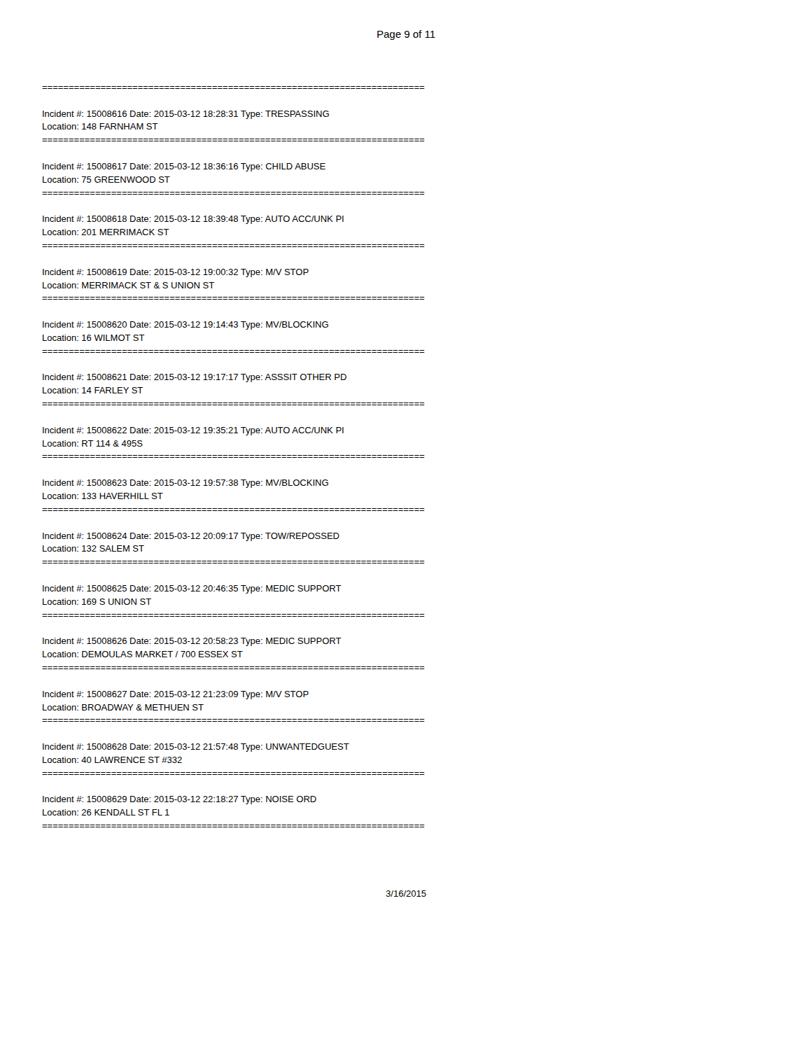Page 9 of 11
========================================================================
Incident #: 15008616 Date: 2015-03-12 18:28:31 Type: TRESPASSING Location: 148 FARNHAM ST
========================================================================
Incident #: 15008617 Date: 2015-03-12 18:36:16 Type: CHILD ABUSE Location: 75 GREENWOOD ST
========================================================================
Incident #: 15008618 Date: 2015-03-12 18:39:48 Type: AUTO ACC/UNK PI Location: 201 MERRIMACK ST
========================================================================
Incident #: 15008619 Date: 2015-03-12 19:00:32 Type: M/V STOP Location: MERRIMACK ST & S UNION ST
========================================================================
Incident #: 15008620 Date: 2015-03-12 19:14:43 Type: MV/BLOCKING Location: 16 WILMOT ST
========================================================================
Incident #: 15008621 Date: 2015-03-12 19:17:17 Type: ASSSIT OTHER PD Location: 14 FARLEY ST
========================================================================
Incident #: 15008622 Date: 2015-03-12 19:35:21 Type: AUTO ACC/UNK PI Location: RT 114 & 495S
========================================================================
Incident #: 15008623 Date: 2015-03-12 19:57:38 Type: MV/BLOCKING Location: 133 HAVERHILL ST
========================================================================
Incident #: 15008624 Date: 2015-03-12 20:09:17 Type: TOW/REPOSSED Location: 132 SALEM ST
========================================================================
Incident #: 15008625 Date: 2015-03-12 20:46:35 Type: MEDIC SUPPORT Location: 169 S UNION ST
========================================================================
Incident #: 15008626 Date: 2015-03-12 20:58:23 Type: MEDIC SUPPORT Location: DEMOULAS MARKET / 700 ESSEX ST
========================================================================
Incident #: 15008627 Date: 2015-03-12 21:23:09 Type: M/V STOP Location: BROADWAY & METHUEN ST
========================================================================
Incident #: 15008628 Date: 2015-03-12 21:57:48 Type: UNWANTEDGUEST Location: 40 LAWRENCE ST #332
========================================================================
Incident #: 15008629 Date: 2015-03-12 22:18:27 Type: NOISE ORD Location: 26 KENDALL ST FL 1
========================================================================
3/16/2015